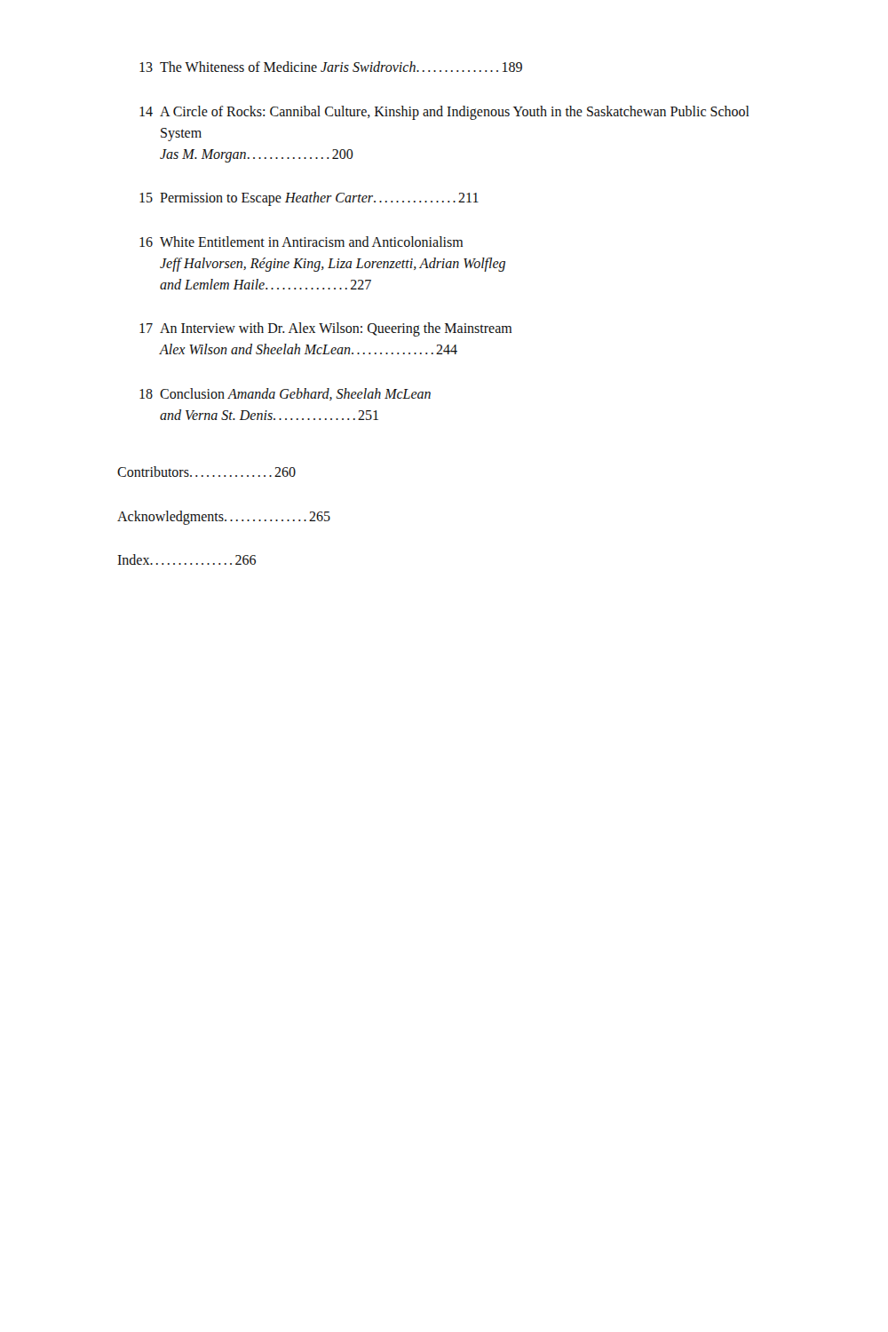13 The Whiteness of Medicine Jaris Swidrovich.................................. 189
14 A Circle of Rocks: Cannibal Culture, Kinship and Indigenous Youth in the Saskatchewan Public School System
Jas M. Morgan..................................................................................... 200
15 Permission to Escape Heather Carter.............................................. 211
16 White Entitlement in Antiracism and Anticolonialism
Jeff Halvorsen, Régine King, Liza Lorenzetti, Adrian Wolfleg
and Lemlem Haile......................................................................................... 227
17 An Interview with Dr. Alex Wilson: Queering the Mainstream
Alex Wilson and Sheelah McLean..................................................... 244
18 Conclusion Amanda Gebhard, Sheelah McLean
and Verna St. Denis....................................................................................... 251
Contributors.............................................................................................. 260
Acknowledgments..................................................................................... 265
Index......................................................................................................... 266